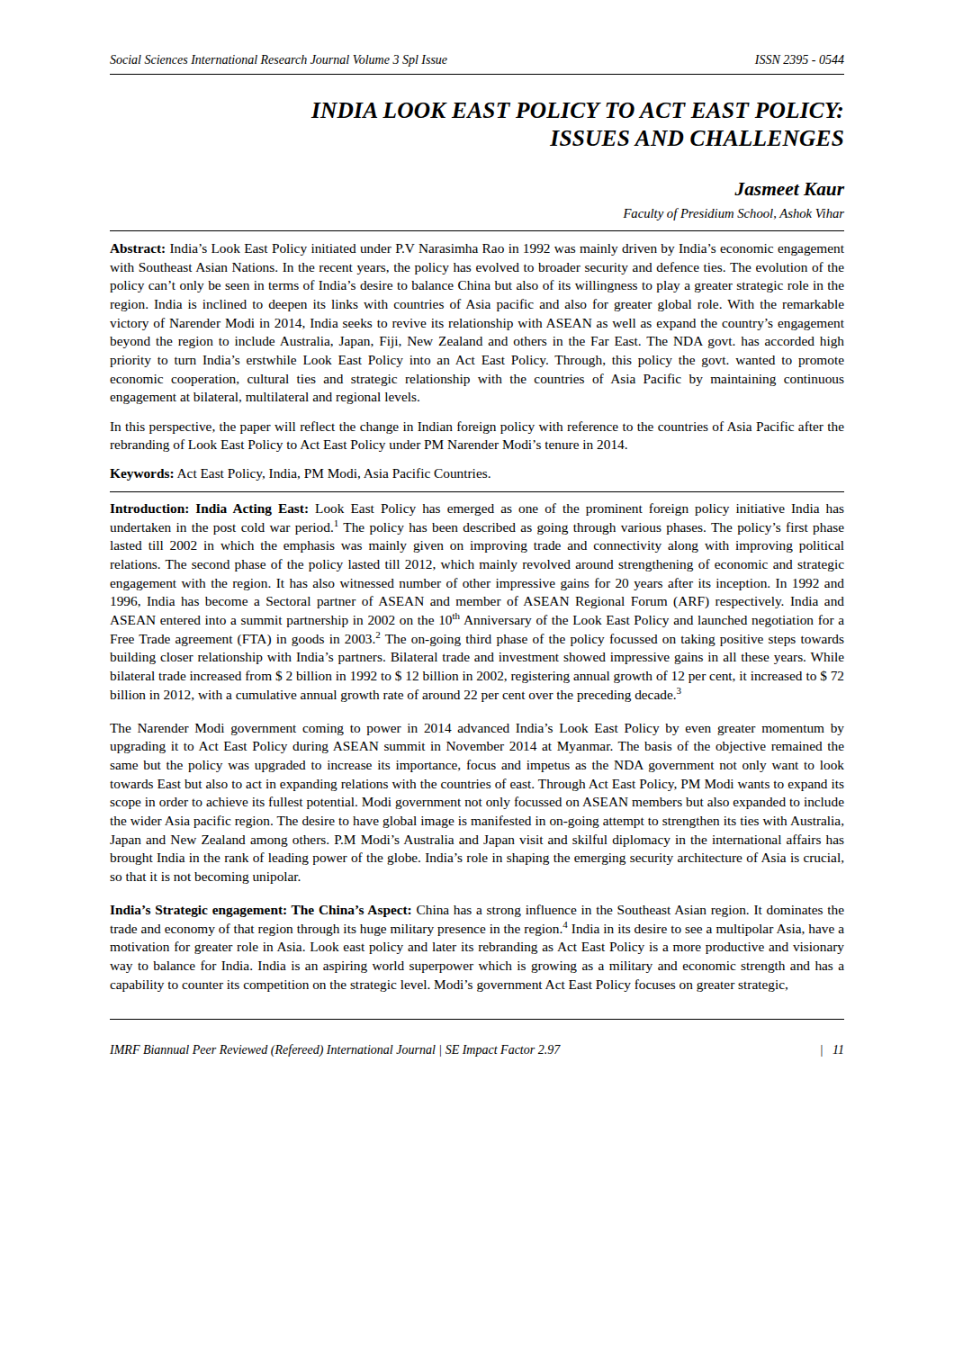Social Sciences International Research Journal Volume 3 Spl Issue ISSN 2395 - 0544
INDIA LOOK EAST POLICY TO ACT EAST POLICY:
ISSUES AND CHALLENGES
Jasmeet Kaur
Faculty of Presidium School, Ashok Vihar
Abstract: India’s Look East Policy initiated under P.V Narasimha Rao in 1992 was mainly driven by India’s economic engagement with Southeast Asian Nations. In the recent years, the policy has evolved to broader security and defence ties. The evolution of the policy can’t only be seen in terms of India’s desire to balance China but also of its willingness to play a greater strategic role in the region. India is inclined to deepen its links with countries of Asia pacific and also for greater global role. With the remarkable victory of Narender Modi in 2014, India seeks to revive its relationship with ASEAN as well as expand the country’s engagement beyond the region to include Australia, Japan, Fiji, New Zealand and others in the Far East. The NDA govt. has accorded high priority to turn India’s erstwhile Look East Policy into an Act East Policy. Through, this policy the govt. wanted to promote economic cooperation, cultural ties and strategic relationship with the countries of Asia Pacific by maintaining continuous engagement at bilateral, multilateral and regional levels.
In this perspective, the paper will reflect the change in Indian foreign policy with reference to the countries of Asia Pacific after the rebranding of Look East Policy to Act East Policy under PM Narender Modi’s tenure in 2014.
Keywords: Act East Policy, India, PM Modi, Asia Pacific Countries.
Introduction: India Acting East: Look East Policy has emerged as one of the prominent foreign policy initiative India has undertaken in the post cold war period.1 The policy has been described as going through various phases. The policy’s first phase lasted till 2002 in which the emphasis was mainly given on improving trade and connectivity along with improving political relations. The second phase of the policy lasted till 2012, which mainly revolved around strengthening of economic and strategic engagement with the region. It has also witnessed number of other impressive gains for 20 years after its inception. In 1992 and 1996, India has become a Sectoral partner of ASEAN and member of ASEAN Regional Forum (ARF) respectively. India and ASEAN entered into a summit partnership in 2002 on the 10th Anniversary of the Look East Policy and launched negotiation for a Free Trade agreement (FTA) in goods in 2003.2 The on-going third phase of the policy focussed on taking positive steps towards building closer relationship with India’s partners. Bilateral trade and investment showed impressive gains in all these years. While bilateral trade increased from $ 2 billion in 1992 to $ 12 billion in 2002, registering annual growth of 12 per cent, it increased to $ 72 billion in 2012, with a cumulative annual growth rate of around 22 per cent over the preceding decade.3
The Narender Modi government coming to power in 2014 advanced India’s Look East Policy by even greater momentum by upgrading it to Act East Policy during ASEAN summit in November 2014 at Myanmar. The basis of the objective remained the same but the policy was upgraded to increase its importance, focus and impetus as the NDA government not only want to look towards East but also to act in expanding relations with the countries of east. Through Act East Policy, PM Modi wants to expand its scope in order to achieve its fullest potential. Modi government not only focussed on ASEAN members but also expanded to include the wider Asia pacific region. The desire to have global image is manifested in on-going attempt to strengthen its ties with Australia, Japan and New Zealand among others. P.M Modi’s Australia and Japan visit and skilful diplomacy in the international affairs has brought India in the rank of leading power of the globe. India’s role in shaping the emerging security architecture of Asia is crucial, so that it is not becoming unipolar.
India’s Strategic engagement: The China’s Aspect: China has a strong influence in the Southeast Asian region. It dominates the trade and economy of that region through its huge military presence in the region.4 India in its desire to see a multipolar Asia, have a motivation for greater role in Asia. Look east policy and later its rebranding as Act East Policy is a more productive and visionary way to balance for India. India is an aspiring world superpower which is growing as a military and economic strength and has a capability to counter its competition on the strategic level. Modi’s government Act East Policy focuses on greater strategic,
IMRF Biannual Peer Reviewed (Refereed) International Journal | SE Impact Factor 2.97 | 11